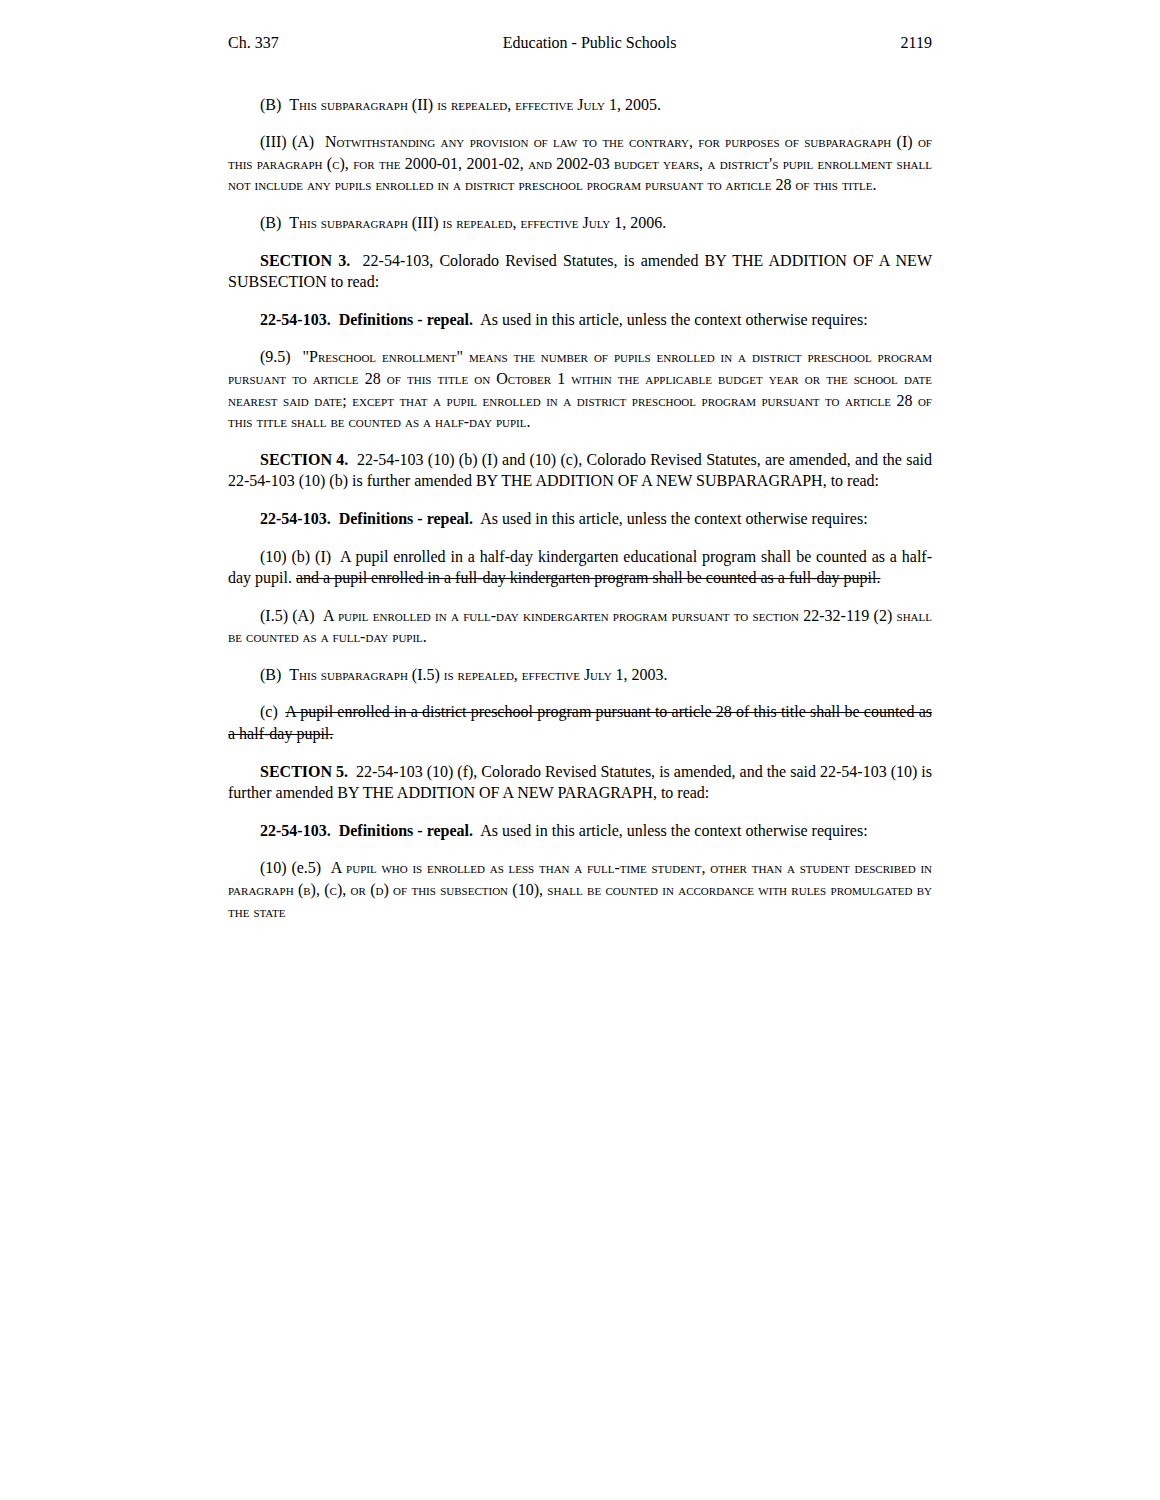Ch. 337 Education - Public Schools 2119
(B) This subparagraph (II) is repealed, effective July 1, 2005.
(III) (A) Notwithstanding any provision of law to the contrary, for purposes of subparagraph (I) of this paragraph (c), for the 2000-01, 2001-02, and 2002-03 budget years, a district's pupil enrollment shall not include any pupils enrolled in a district preschool program pursuant to article 28 of this title.
(B) This subparagraph (III) is repealed, effective July 1, 2006.
SECTION 3. 22-54-103, Colorado Revised Statutes, is amended BY THE ADDITION OF A NEW SUBSECTION to read:
22-54-103. Definitions - repeal. As used in this article, unless the context otherwise requires:
(9.5) "Preschool enrollment" means the number of pupils enrolled in a district preschool program pursuant to article 28 of this title on October 1 within the applicable budget year or the school date nearest said date; except that a pupil enrolled in a district preschool program pursuant to article 28 of this title shall be counted as a half-day pupil.
SECTION 4. 22-54-103 (10) (b) (I) and (10) (c), Colorado Revised Statutes, are amended, and the said 22-54-103 (10) (b) is further amended BY THE ADDITION OF A NEW SUBPARAGRAPH, to read:
22-54-103. Definitions - repeal. As used in this article, unless the context otherwise requires:
(10) (b) (I) A pupil enrolled in a half-day kindergarten educational program shall be counted as a half-day pupil. and a pupil enrolled in a full-day kindergarten program shall be counted as a full-day pupil.
(I.5) (A) A pupil enrolled in a full-day kindergarten program pursuant to section 22-32-119 (2) shall be counted as a full-day pupil.
(B) This subparagraph (I.5) is repealed, effective July 1, 2003.
(c) A pupil enrolled in a district preschool program pursuant to article 28 of this title shall be counted as a half-day pupil.
SECTION 5. 22-54-103 (10) (f), Colorado Revised Statutes, is amended, and the said 22-54-103 (10) is further amended BY THE ADDITION OF A NEW PARAGRAPH, to read:
22-54-103. Definitions - repeal. As used in this article, unless the context otherwise requires:
(10) (e.5) A pupil who is enrolled as less than a full-time student, other than a student described in paragraph (b), (c), or (d) of this subsection (10), shall be counted in accordance with rules promulgated by the state